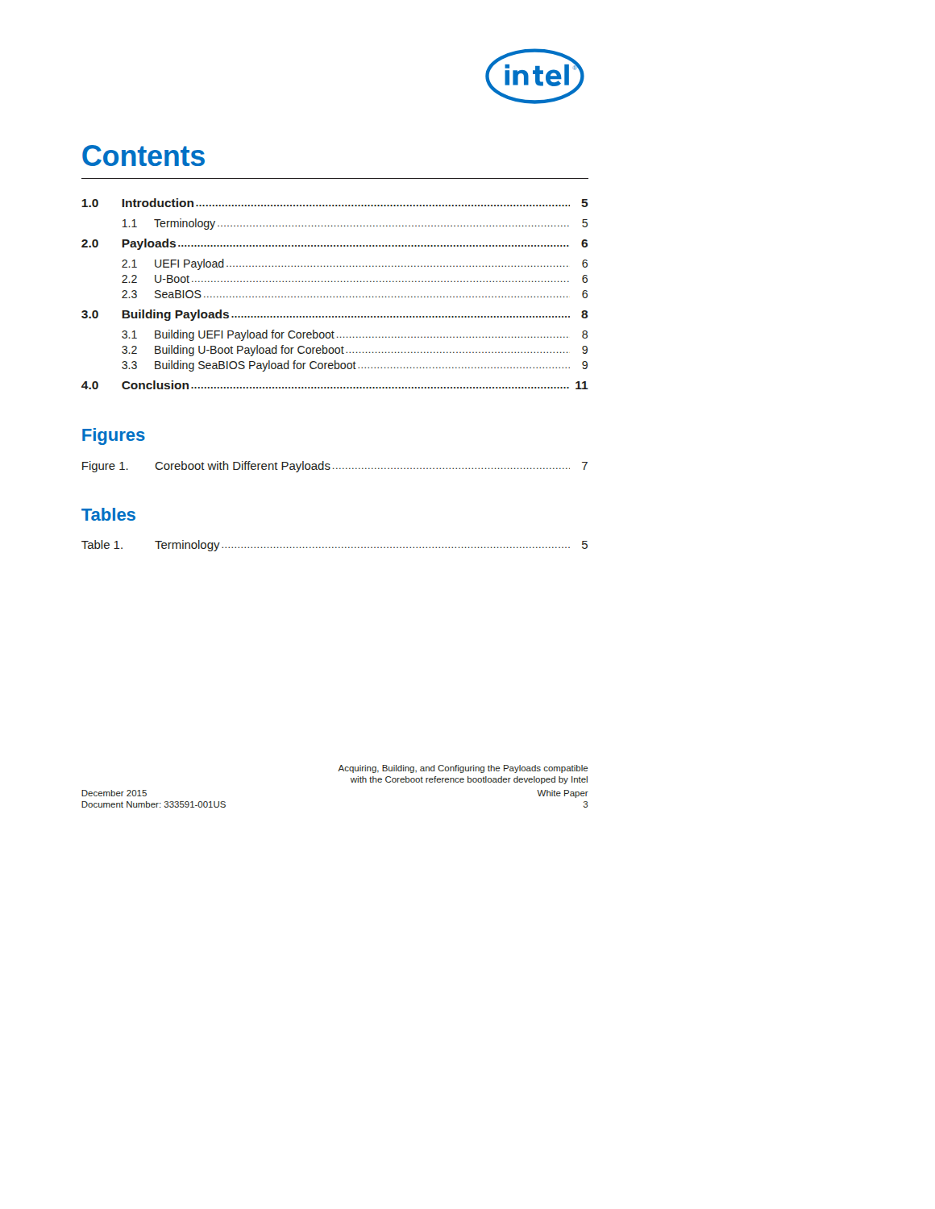®
Contents
1.0 Introduction .......................................................................................................................................................... 5
1.1 Terminology ................................................................................................................................................. 5
2.0 Payloads .............................................................................................................................................................. 6
2.1 UEFI Payload ............................................................................................................................................... 6
2.2 U-Boot ......................................................................................................................................................... 6
2.3 SeaBIOS ..................................................................................................................................................... 6
3.0 Building Payloads ....................................................................................................................................... 8
3.1 Building UEFI Payload for Coreboot ......................................................................................... 8
3.2 Building U-Boot Payload for Coreboot ..................................................................................... 9
3.3 Building SeaBIOS Payload for Coreboot ................................................................................. 9
4.0 Conclusion ......................................................................................................................................................... 11
Figures
Figure 1. Coreboot with Different Payloads ................................................................................................. 7
Tables
Table 1. Terminology ................................................................................................................................................. 5
Acquiring, Building, and Configuring the Payloads compatible
with the Coreboot reference bootloader developed by Intel
December 2015
Document Number: 333591-001US
White Paper
3